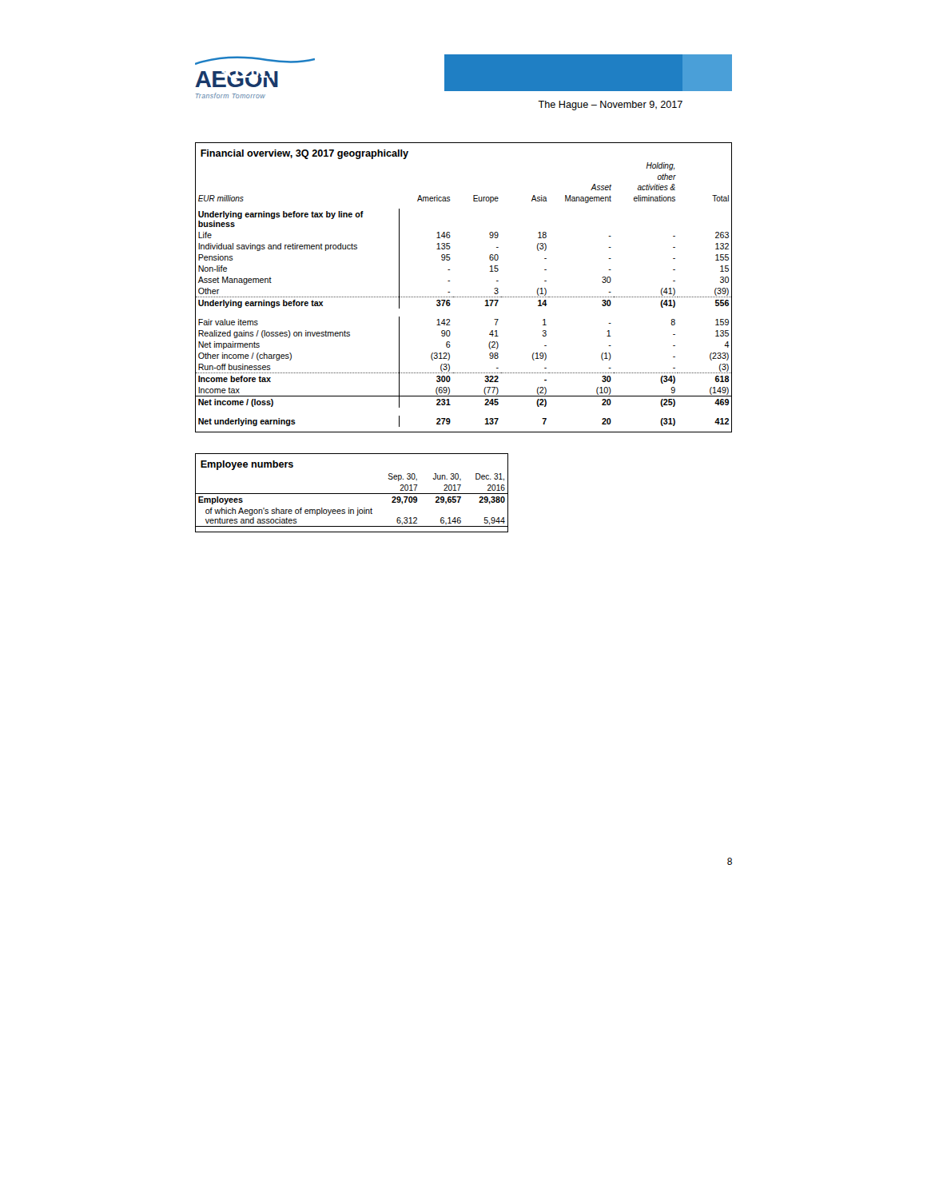AEGON
Transform Tomorrow
3Q 2017 Results
The Hague – November 9, 2017
Financial overview, 3Q 2017 geographically
| | | | | | Holding, | |
| | | | | | other | |
| | | | | Asset | activities & | |
| EUR millions | Americas | Europe | Asia | Management | eliminations | Total |
| Underlying earnings before tax by line of business | | | | | | |
| Life | 146 | 99 | 18 | - | - | 263 |
| Individual savings and retirement products | 135 | - | (3) | - | - | 132 |
| Pensions | 95 | 60 | - | - | - | 155 |
| Non-life | - | 15 | - | - | - | 15 |
| Asset Management | - | - | - | 30 | - | 30 |
| Other | - | 3 | (1) | - | (41) | (39) |
| Underlying earnings before tax | 376 | 177 | 14 | 30 | (41) | 556 |
| Fair value items | 142 | 7 | 1 | - | 8 | 159 |
| Realized gains / (losses) on investments | 90 | 41 | 3 | 1 | - | 135 |
| Net impairments | 6 | (2) | - | - | - | 4 |
| Other income / (charges) | (312) | 98 | (19) | (1) | - | (233) |
| Run-off businesses | (3) | - | - | - | - | (3) |
| Income before tax | 300 | 322 | - | 30 | (34) | 618 |
| Income tax | (69) | (77) | (2) | (10) | 9 | (149) |
| Net income / (loss) | 231 | 245 | (2) | 20 | (25) | 469 |
| Net underlying earnings | 279 | 137 | 7 | 20 | (31) | 412 |
Employee numbers
| | Sep. 30, | Jun. 30, | Dec. 31, |
| | 2017 | 2017 | 2016 |
| Employees | 29,709 | 29,657 | 29,380 |
| of which Aegon's share of employees in joint ventures and associates | 6,312 | 6,146 | 5,944 |
8